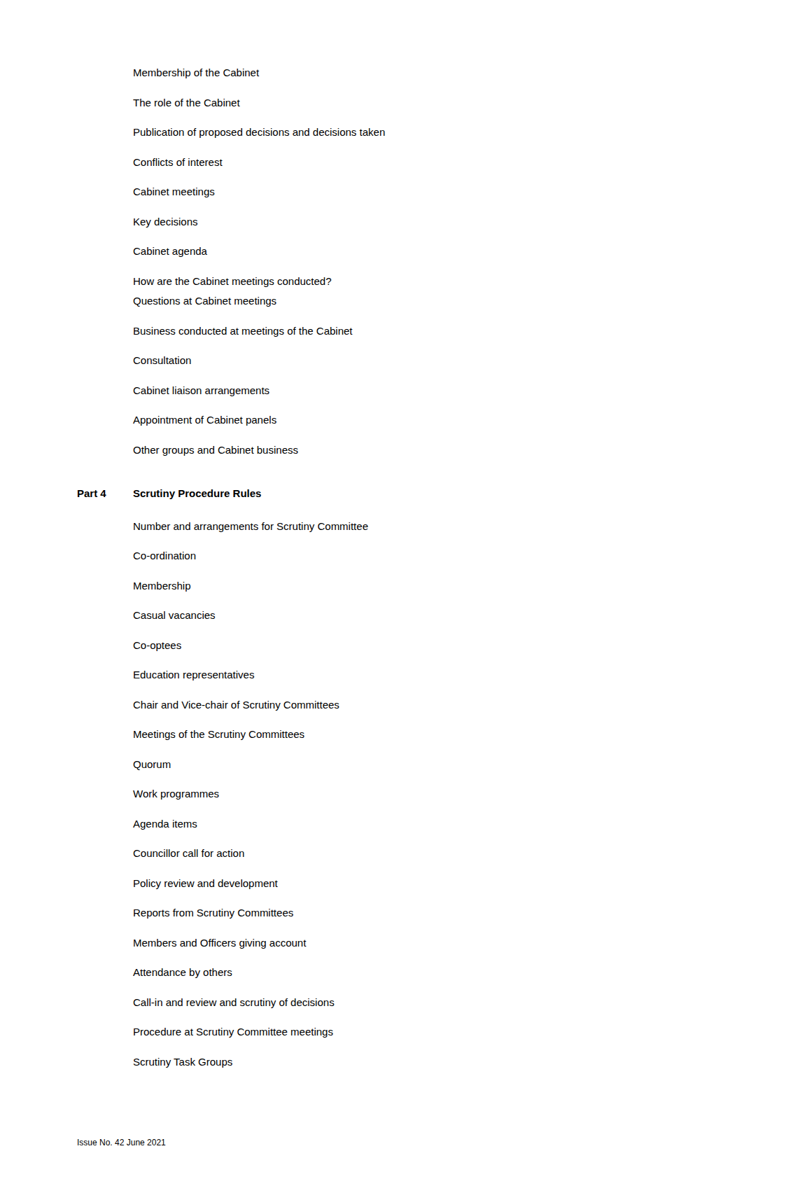Membership of the Cabinet
The role of the Cabinet
Publication of proposed decisions and decisions taken
Conflicts of interest
Cabinet meetings
Key decisions
Cabinet agenda
How are the Cabinet meetings conducted?
Questions at Cabinet meetings
Business conducted at meetings of the Cabinet
Consultation
Cabinet liaison arrangements
Appointment of Cabinet panels
Other groups and Cabinet business
Part 4 Scrutiny Procedure Rules
Number and arrangements for Scrutiny Committee
Co-ordination
Membership
Casual vacancies
Co-optees
Education representatives
Chair and Vice-chair of Scrutiny Committees
Meetings of the Scrutiny Committees
Quorum
Work programmes
Agenda items
Councillor call for action
Policy review and development
Reports from Scrutiny Committees
Members and Officers giving account
Attendance by others
Call-in and review and scrutiny of decisions
Procedure at Scrutiny Committee meetings
Scrutiny Task Groups
Issue No. 42 June 2021